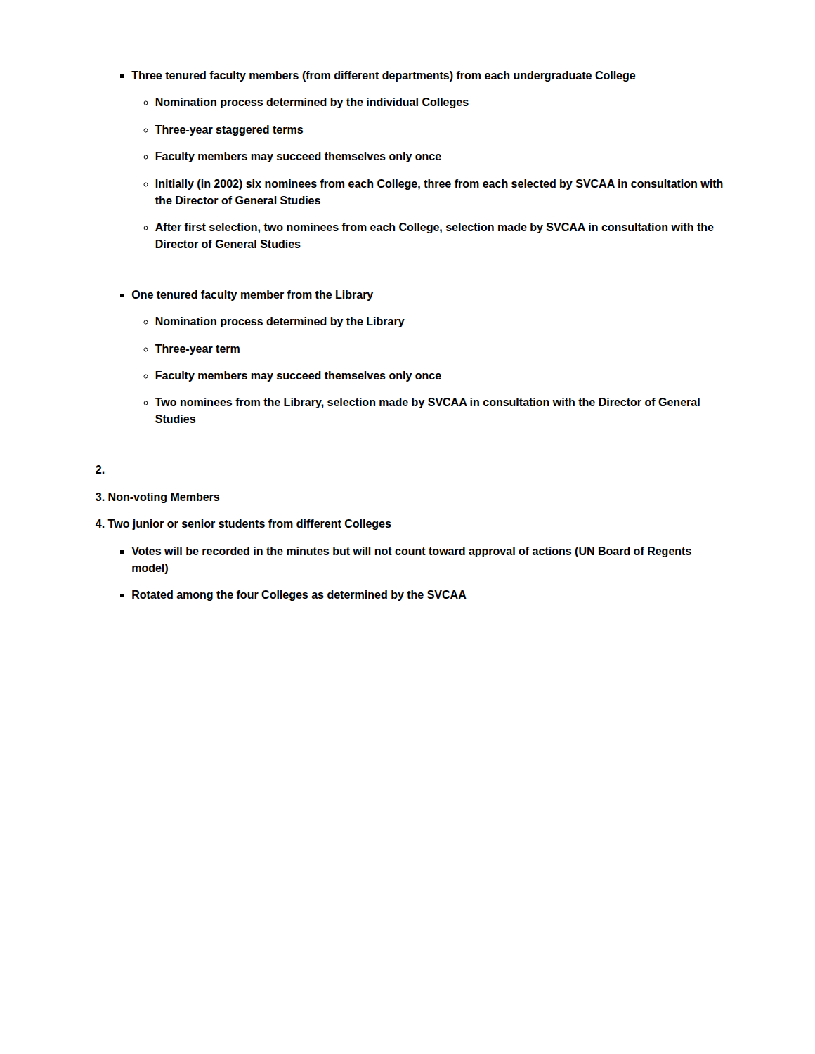Three tenured faculty members (from different departments) from each undergraduate College
Nomination process determined by the individual Colleges
Three-year staggered terms
Faculty members may succeed themselves only once
Initially (in 2002) six nominees from each College, three from each selected by SVCAA in consultation with the Director of General Studies
After first selection, two nominees from each College, selection made by SVCAA in consultation with the Director of General Studies
One tenured faculty member from the Library
Nomination process determined by the Library
Three-year term
Faculty members may succeed themselves only once
Two nominees from the Library, selection made by SVCAA in consultation with the Director of General Studies
Non-voting Members
Two junior or senior students from different Colleges
Votes will be recorded in the minutes but will not count toward approval of actions (UN Board of Regents model)
Rotated among the four Colleges as determined by the SVCAA